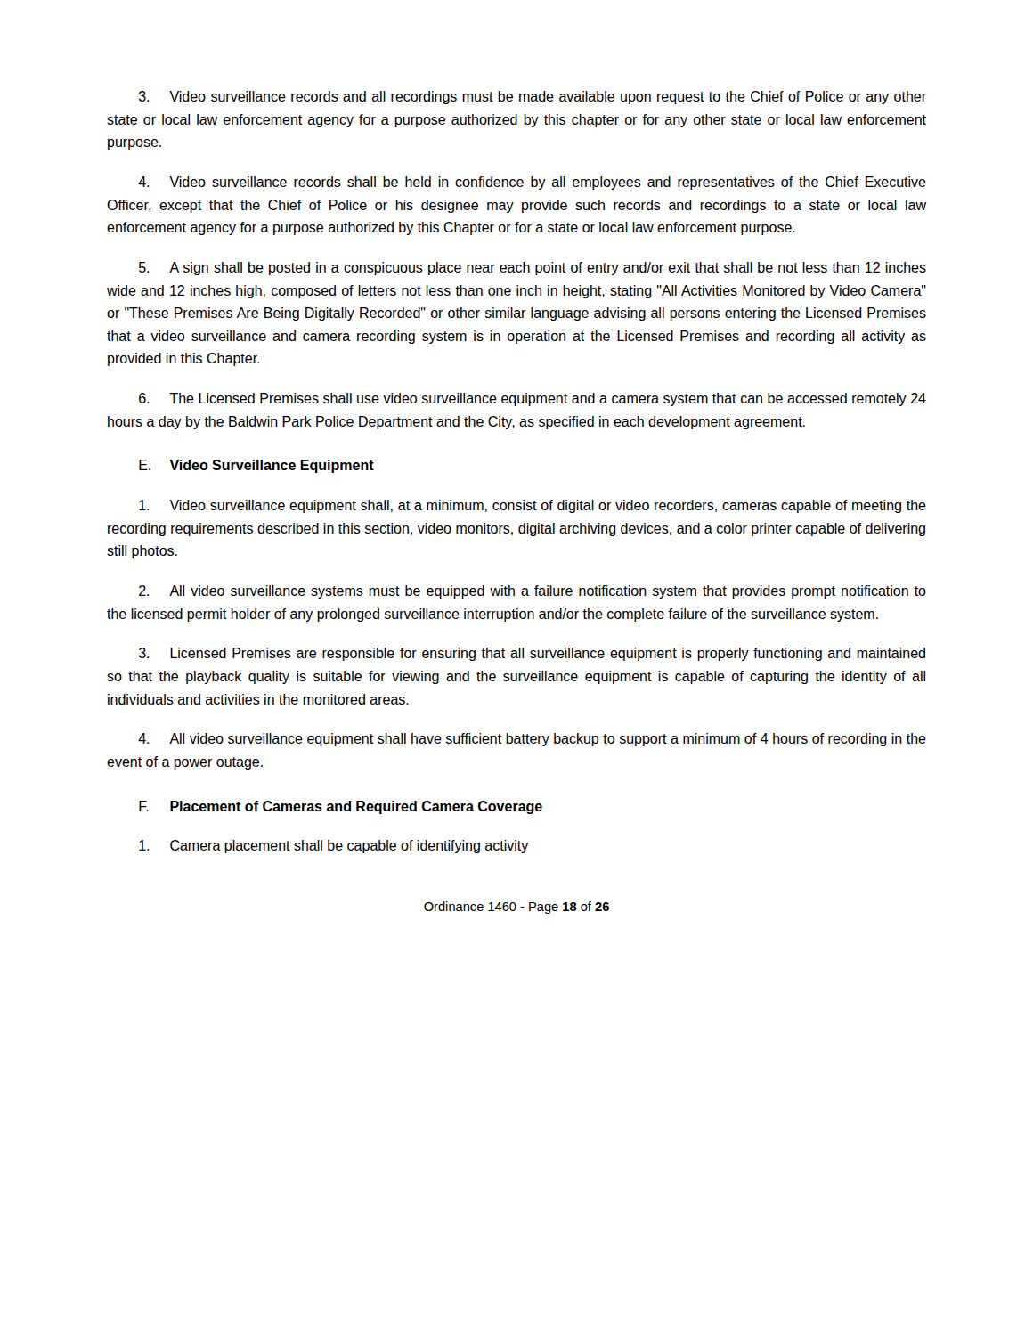3. Video surveillance records and all recordings must be made available upon request to the Chief of Police or any other state or local law enforcement agency for a purpose authorized by this chapter or for any other state or local law enforcement purpose.
4. Video surveillance records shall be held in confidence by all employees and representatives of the Chief Executive Officer, except that the Chief of Police or his designee may provide such records and recordings to a state or local law enforcement agency for a purpose authorized by this Chapter or for a state or local law enforcement purpose.
5. A sign shall be posted in a conspicuous place near each point of entry and/or exit that shall be not less than 12 inches wide and 12 inches high, composed of letters not less than one inch in height, stating "All Activities Monitored by Video Camera" or "These Premises Are Being Digitally Recorded" or other similar language advising all persons entering the Licensed Premises that a video surveillance and camera recording system is in operation at the Licensed Premises and recording all activity as provided in this Chapter.
6. The Licensed Premises shall use video surveillance equipment and a camera system that can be accessed remotely 24 hours a day by the Baldwin Park Police Department and the City, as specified in each development agreement.
E. Video Surveillance Equipment
1. Video surveillance equipment shall, at a minimum, consist of digital or video recorders, cameras capable of meeting the recording requirements described in this section, video monitors, digital archiving devices, and a color printer capable of delivering still photos.
2. All video surveillance systems must be equipped with a failure notification system that provides prompt notification to the licensed permit holder of any prolonged surveillance interruption and/or the complete failure of the surveillance system.
3. Licensed Premises are responsible for ensuring that all surveillance equipment is properly functioning and maintained so that the playback quality is suitable for viewing and the surveillance equipment is capable of capturing the identity of all individuals and activities in the monitored areas.
4. All video surveillance equipment shall have sufficient battery backup to support a minimum of 4 hours of recording in the event of a power outage.
F. Placement of Cameras and Required Camera Coverage
1. Camera placement shall be capable of identifying activity
Ordinance 1460 - Page 18 of 26